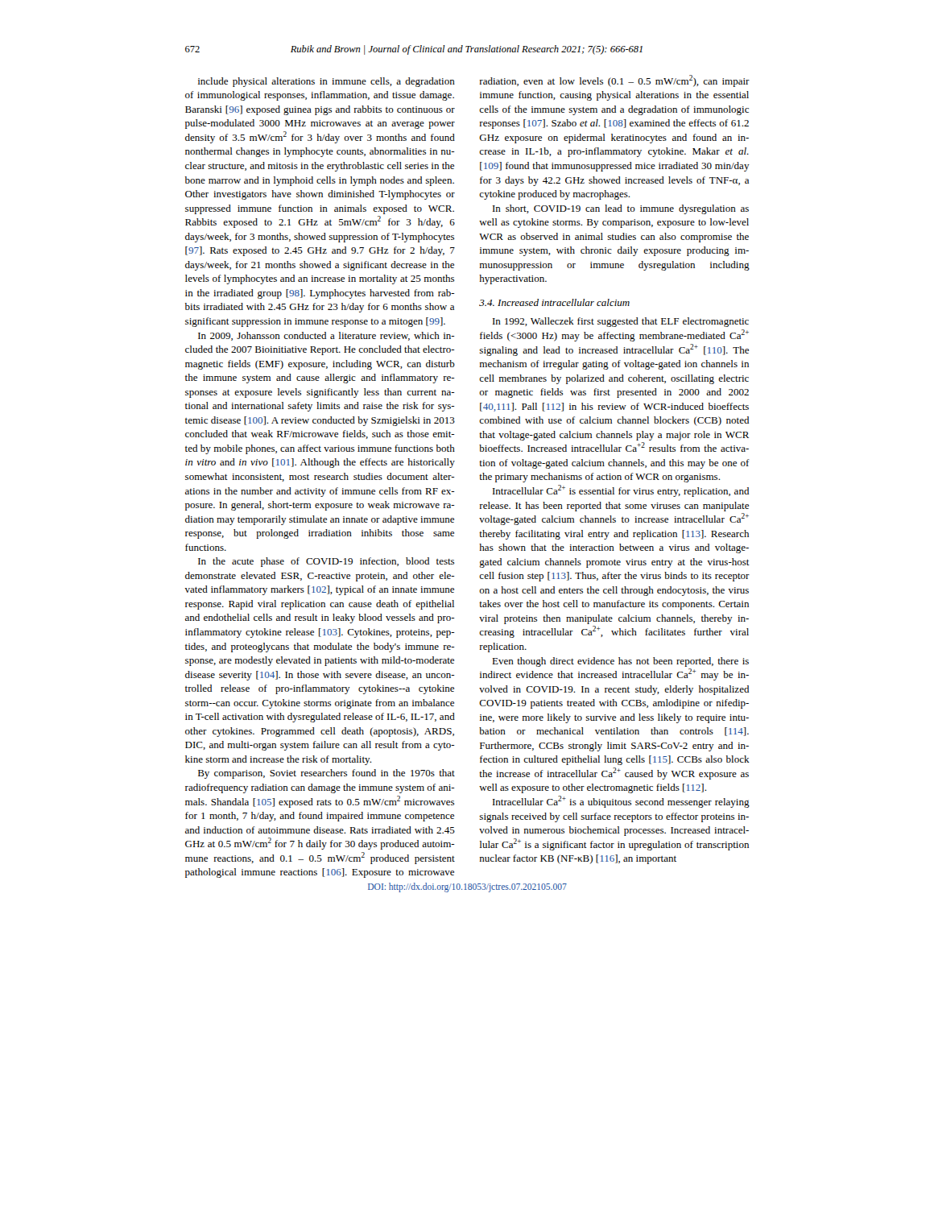672
Rubik and Brown | Journal of Clinical and Translational Research 2021; 7(5): 666-681
include physical alterations in immune cells, a degradation of immunological responses, inflammation, and tissue damage. Baranski [96] exposed guinea pigs and rabbits to continuous or pulse-modulated 3000 MHz microwaves at an average power density of 3.5 mW/cm2 for 3 h/day over 3 months and found nonthermal changes in lymphocyte counts, abnormalities in nuclear structure, and mitosis in the erythroblastic cell series in the bone marrow and in lymphoid cells in lymph nodes and spleen. Other investigators have shown diminished T-lymphocytes or suppressed immune function in animals exposed to WCR. Rabbits exposed to 2.1 GHz at 5mW/cm2 for 3 h/day, 6 days/week, for 3 months, showed suppression of T-lymphocytes [97]. Rats exposed to 2.45 GHz and 9.7 GHz for 2 h/day, 7 days/week, for 21 months showed a significant decrease in the levels of lymphocytes and an increase in mortality at 25 months in the irradiated group [98]. Lymphocytes harvested from rabbits irradiated with 2.45 GHz for 23 h/day for 6 months show a significant suppression in immune response to a mitogen [99].
In 2009, Johansson conducted a literature review, which included the 2007 Bioinitiative Report. He concluded that electromagnetic fields (EMF) exposure, including WCR, can disturb the immune system and cause allergic and inflammatory responses at exposure levels significantly less than current national and international safety limits and raise the risk for systemic disease [100]. A review conducted by Szmigielski in 2013 concluded that weak RF/microwave fields, such as those emitted by mobile phones, can affect various immune functions both in vitro and in vivo [101]. Although the effects are historically somewhat inconsistent, most research studies document alterations in the number and activity of immune cells from RF exposure. In general, short-term exposure to weak microwave radiation may temporarily stimulate an innate or adaptive immune response, but prolonged irradiation inhibits those same functions.
In the acute phase of COVID-19 infection, blood tests demonstrate elevated ESR, C-reactive protein, and other elevated inflammatory markers [102], typical of an innate immune response. Rapid viral replication can cause death of epithelial and endothelial cells and result in leaky blood vessels and pro-inflammatory cytokine release [103]. Cytokines, proteins, peptides, and proteoglycans that modulate the body's immune response, are modestly elevated in patients with mild-to-moderate disease severity [104]. In those with severe disease, an uncontrolled release of pro-inflammatory cytokines--a cytokine storm--can occur. Cytokine storms originate from an imbalance in T-cell activation with dysregulated release of IL-6, IL-17, and other cytokines. Programmed cell death (apoptosis), ARDS, DIC, and multi-organ system failure can all result from a cytokine storm and increase the risk of mortality.
By comparison, Soviet researchers found in the 1970s that radiofrequency radiation can damage the immune system of animals. Shandala [105] exposed rats to 0.5 mW/cm2 microwaves for 1 month, 7 h/day, and found impaired immune competence and induction of autoimmune disease. Rats irradiated with 2.45 GHz at 0.5 mW/cm2 for 7 h daily for 30 days produced autoimmune reactions, and 0.1 – 0.5 mW/cm2 produced persistent pathological immune reactions [106]. Exposure to microwave radiation, even at low levels (0.1 – 0.5 mW/cm2), can impair immune function, causing physical alterations in the essential cells of the immune system and a degradation of immunologic responses [107]. Szabo et al. [108] examined the effects of 61.2 GHz exposure on epidermal keratinocytes and found an increase in IL-1b, a pro-inflammatory cytokine. Makar et al. [109] found that immunosuppressed mice irradiated 30 min/day for 3 days by 42.2 GHz showed increased levels of TNF-α, a cytokine produced by macrophages.
In short, COVID-19 can lead to immune dysregulation as well as cytokine storms. By comparison, exposure to low-level WCR as observed in animal studies can also compromise the immune system, with chronic daily exposure producing immunosuppression or immune dysregulation including hyperactivation.
3.4. Increased intracellular calcium
In 1992, Walleczek first suggested that ELF electromagnetic fields (<3000 Hz) may be affecting membrane-mediated Ca2+ signaling and lead to increased intracellular Ca2+ [110]. The mechanism of irregular gating of voltage-gated ion channels in cell membranes by polarized and coherent, oscillating electric or magnetic fields was first presented in 2000 and 2002 [40,111]. Pall [112] in his review of WCR-induced bioeffects combined with use of calcium channel blockers (CCB) noted that voltage-gated calcium channels play a major role in WCR bioeffects. Increased intracellular Ca+2 results from the activation of voltage-gated calcium channels, and this may be one of the primary mechanisms of action of WCR on organisms.
Intracellular Ca2+ is essential for virus entry, replication, and release. It has been reported that some viruses can manipulate voltage-gated calcium channels to increase intracellular Ca2+ thereby facilitating viral entry and replication [113]. Research has shown that the interaction between a virus and voltage-gated calcium channels promote virus entry at the virus-host cell fusion step [113]. Thus, after the virus binds to its receptor on a host cell and enters the cell through endocytosis, the virus takes over the host cell to manufacture its components. Certain viral proteins then manipulate calcium channels, thereby increasing intracellular Ca2+, which facilitates further viral replication.
Even though direct evidence has not been reported, there is indirect evidence that increased intracellular Ca2+ may be involved in COVID-19. In a recent study, elderly hospitalized COVID-19 patients treated with CCBs, amlodipine or nifedipine, were more likely to survive and less likely to require intubation or mechanical ventilation than controls [114]. Furthermore, CCBs strongly limit SARS-CoV-2 entry and infection in cultured epithelial lung cells [115]. CCBs also block the increase of intracellular Ca2+ caused by WCR exposure as well as exposure to other electromagnetic fields [112].
Intracellular Ca2+ is a ubiquitous second messenger relaying signals received by cell surface receptors to effector proteins involved in numerous biochemical processes. Increased intracellular Ca2+ is a significant factor in upregulation of transcription nuclear factor KB (NF-κB) [116], an important
DOI: http://dx.doi.org/10.18053/jctres.07.202105.007